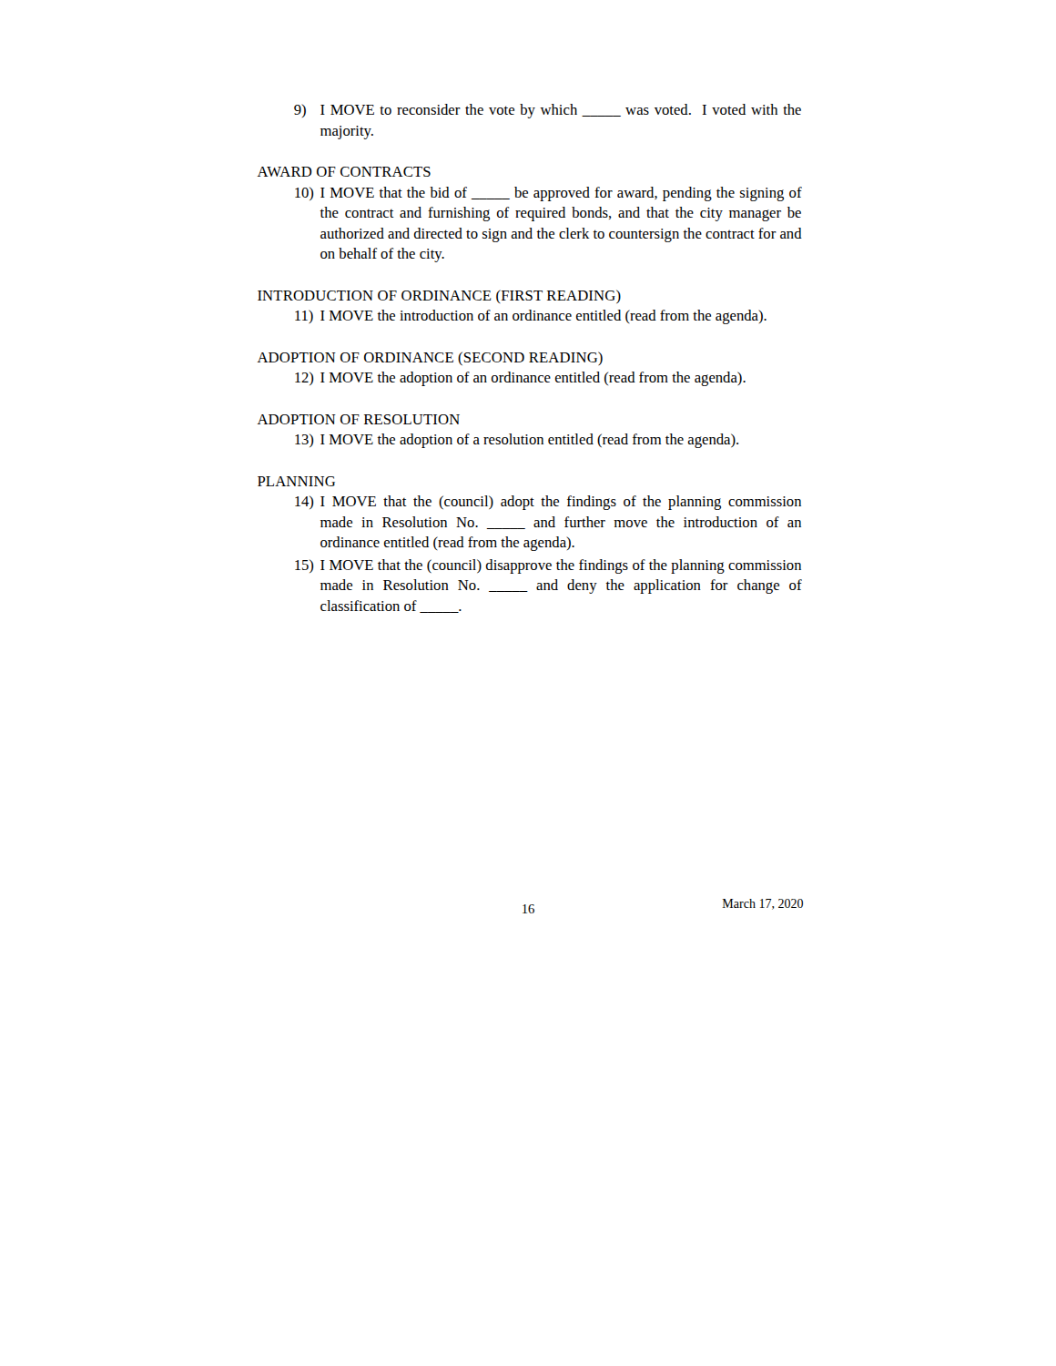9)
I MOVE to reconsider the vote by which _____ was voted. I voted with the majority.
AWARD OF CONTRACTS
10)
I MOVE that the bid of _____ be approved for award, pending the signing of the contract and furnishing of required bonds, and that the city manager be authorized and directed to sign and the clerk to countersign the contract for and on behalf of the city.
INTRODUCTION OF ORDINANCE (FIRST READING)
11)
I MOVE the introduction of an ordinance entitled (read from the agenda).
ADOPTION OF ORDINANCE (SECOND READING)
12)
I MOVE the adoption of an ordinance entitled (read from the agenda).
ADOPTION OF RESOLUTION
13)
I MOVE the adoption of a resolution entitled (read from the agenda).
PLANNING
14)
I MOVE that the (council) adopt the findings of the planning commission made in Resolution No. _____ and further move the introduction of an ordinance entitled (read from the agenda).
15)
I MOVE that the (council) disapprove the findings of the planning commission made in Resolution No. _____ and deny the application for change of classification of _____.
16 March 17, 2020